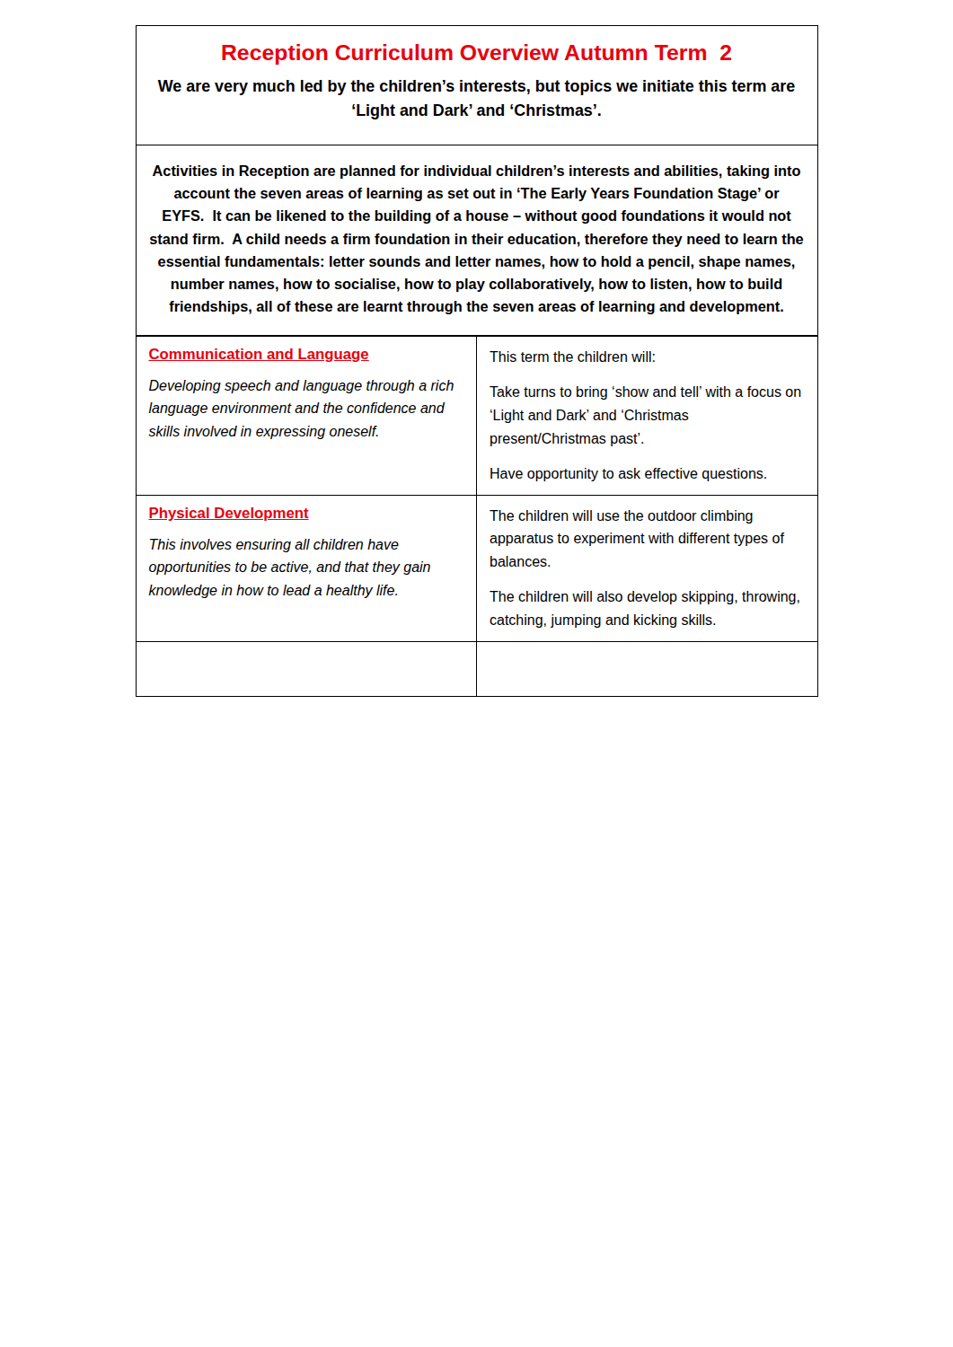Reception Curriculum Overview Autumn Term 2
We are very much led by the children’s interests, but topics we initiate this term are ‘Light and Dark’ and ‘Christmas’.
Activities in Reception are planned for individual children’s interests and abilities, taking into account the seven areas of learning as set out in ‘The Early Years Foundation Stage’ or EYFS. It can be likened to the building of a house – without good foundations it would not stand firm. A child needs a firm foundation in their education, therefore they need to learn the essential fundamentals: letter sounds and letter names, how to hold a pencil, shape names, number names, how to socialise, how to play collaboratively, how to listen, how to build friendships, all of these are learnt through the seven areas of learning and development.
| Communication and Language Developing speech and language through a rich language environment and the confidence and skills involved in expressing oneself. | This term the children will: Take turns to bring ‘show and tell’ with a focus on ‘Light and Dark’ and ‘Christmas present/Christmas past’. Have opportunity to ask effective questions. |
| Physical Development This involves ensuring all children have opportunities to be active, and that they gain knowledge in how to lead a healthy life. | The children will use the outdoor climbing apparatus to experiment with different types of balances. The children will also develop skipping, throwing, catching, jumping and kicking skills. |